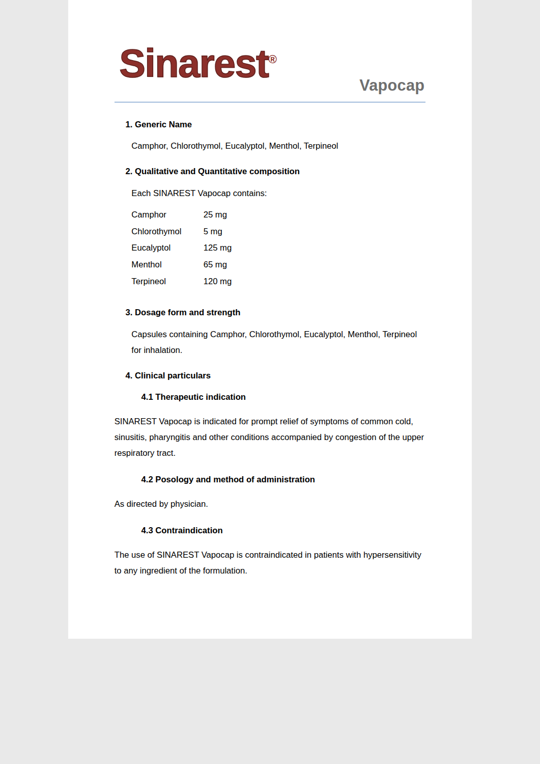Sinarest® Vapocap
Generic Name
Camphor, Chlorothymol, Eucalyptol, Menthol, Terpineol
Qualitative and Quantitative composition
Each SINAREST Vapocap contains:
| Camphor | 25 mg |
| Chlorothymol | 5 mg |
| Eucalyptol | 125 mg |
| Menthol | 65 mg |
| Terpineol | 120 mg |
Dosage form and strength
Capsules containing Camphor, Chlorothymol, Eucalyptol, Menthol, Terpineol for inhalation.
Clinical particulars
4.1 Therapeutic indication
SINAREST Vapocap is indicated for prompt relief of symptoms of common cold, sinusitis, pharyngitis and other conditions accompanied by congestion of the upper respiratory tract.
4.2 Posology and method of administration
As directed by physician.
4.3 Contraindication
The use of SINAREST Vapocap is contraindicated in patients with hypersensitivity to any ingredient of the formulation.